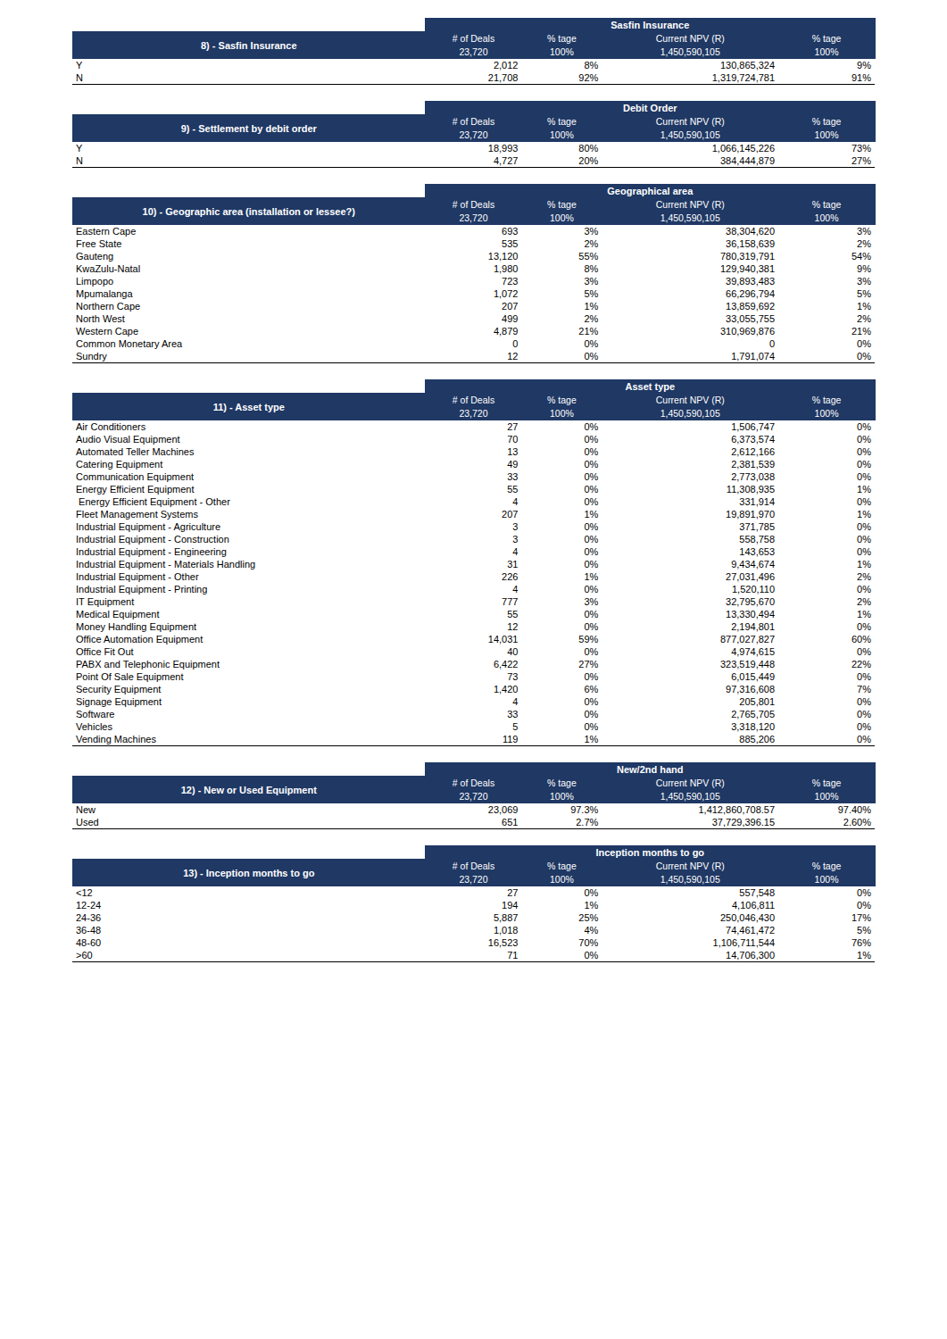| | Sasfin Insurance |
| 8) - Sasfin Insurance | # of Deals | % tage | Current NPV (R) | % tage |
| 23,720 | 100% | 1,450,590,105 | 100% |
| Y | 2,012 | 8% | 130,865,324 | 9% |
| N | 21,708 | 92% | 1,319,724,781 | 91% |
| | Debit Order |
| 9) - Settlement by debit order | # of Deals | % tage | Current NPV (R) | % tage |
| 23,720 | 100% | 1,450,590,105 | 100% |
| Y | 18,993 | 80% | 1,066,145,226 | 73% |
| N | 4,727 | 20% | 384,444,879 | 27% |
| | Geographical area |
| 10) - Geographic area (installation or lessee?) | # of Deals | % tage | Current NPV (R) | % tage |
| 23,720 | 100% | 1,450,590,105 | 100% |
| Eastern Cape | 693 | 3% | 38,304,620 | 3% |
| Free State | 535 | 2% | 36,158,639 | 2% |
| Gauteng | 13,120 | 55% | 780,319,791 | 54% |
| KwaZulu-Natal | 1,980 | 8% | 129,940,381 | 9% |
| Limpopo | 723 | 3% | 39,893,483 | 3% |
| Mpumalanga | 1,072 | 5% | 66,296,794 | 5% |
| Northern Cape | 207 | 1% | 13,859,692 | 1% |
| North West | 499 | 2% | 33,055,755 | 2% |
| Western Cape | 4,879 | 21% | 310,969,876 | 21% |
| Common Monetary Area | 0 | 0% | 0 | 0% |
| Sundry | 12 | 0% | 1,791,074 | 0% |
| | Asset type |
| 11) - Asset type | # of Deals | % tage | Current NPV (R) | % tage |
| 23,720 | 100% | 1,450,590,105 | 100% |
| Air Conditioners | 27 | 0% | 1,506,747 | 0% |
| Audio Visual Equipment | 70 | 0% | 6,373,574 | 0% |
| Automated Teller Machines | 13 | 0% | 2,612,166 | 0% |
| Catering Equipment | 49 | 0% | 2,381,539 | 0% |
| Communication Equipment | 33 | 0% | 2,773,038 | 0% |
| Energy Efficient Equipment | 55 | 0% | 11,308,935 | 1% |
| Energy Efficient Equipment - Other | 4 | 0% | 331,914 | 0% |
| Fleet Management Systems | 207 | 1% | 19,891,970 | 1% |
| Industrial Equipment - Agriculture | 3 | 0% | 371,785 | 0% |
| Industrial Equipment - Construction | 3 | 0% | 558,758 | 0% |
| Industrial Equipment - Engineering | 4 | 0% | 143,653 | 0% |
| Industrial Equipment - Materials Handling | 31 | 0% | 9,434,674 | 1% |
| Industrial Equipment - Other | 226 | 1% | 27,031,496 | 2% |
| Industrial Equipment - Printing | 4 | 0% | 1,520,110 | 0% |
| IT Equipment | 777 | 3% | 32,795,670 | 2% |
| Medical Equipment | 55 | 0% | 13,330,494 | 1% |
| Money Handling Equipment | 12 | 0% | 2,194,801 | 0% |
| Office Automation Equipment | 14,031 | 59% | 877,027,827 | 60% |
| Office Fit Out | 40 | 0% | 4,974,615 | 0% |
| PABX and Telephonic Equipment | 6,422 | 27% | 323,519,448 | 22% |
| Point Of Sale Equipment | 73 | 0% | 6,015,449 | 0% |
| Security Equipment | 1,420 | 6% | 97,316,608 | 7% |
| Signage Equipment | 4 | 0% | 205,801 | 0% |
| Software | 33 | 0% | 2,765,705 | 0% |
| Vehicles | 5 | 0% | 3,318,120 | 0% |
| Vending Machines | 119 | 1% | 885,206 | 0% |
| | New/2nd hand |
| 12) - New or Used Equipment | # of Deals | % tage | Current NPV (R) | % tage |
| 23,720 | 100% | 1,450,590,105 | 100% |
| New | 23,069 | 97.3% | 1,412,860,708.57 | 97.40% |
| Used | 651 | 2.7% | 37,729,396.15 | 2.60% |
| | Inception months to go |
| 13) - Inception months to go | # of Deals | % tage | Current NPV (R) | % tage |
| 23,720 | 100% | 1,450,590,105 | 100% |
| <12 | 27 | 0% | 557,548 | 0% |
| 12-24 | 194 | 1% | 4,106,811 | 0% |
| 24-36 | 5,887 | 25% | 250,046,430 | 17% |
| 36-48 | 1,018 | 4% | 74,461,472 | 5% |
| 48-60 | 16,523 | 70% | 1,106,711,544 | 76% |
| >60 | 71 | 0% | 14,706,300 | 1% |